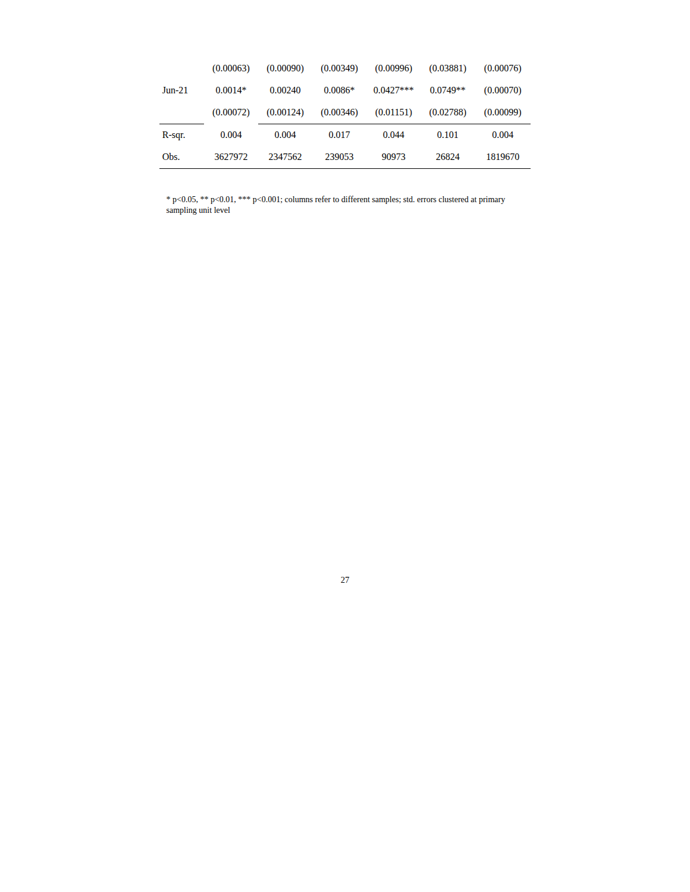| | (0.00063) | (0.00090) | (0.00349) | (0.00996) | (0.03881) | (0.00076) |
| Jun-21 | 0.0014* | 0.00240 | 0.0086* | 0.0427*** | 0.0749** | (0.00070) |
| | (0.00072) | (0.00124) | (0.00346) | (0.01151) | (0.02788) | (0.00099) |
| R-sqr. | 0.004 | 0.004 | 0.017 | 0.044 | 0.101 | 0.004 |
| Obs. | 3627972 | 2347562 | 239053 | 90973 | 26824 | 1819670 |
* p<0.05, ** p<0.01, *** p<0.001; columns refer to different samples; std. errors clustered at primary sampling unit level
27